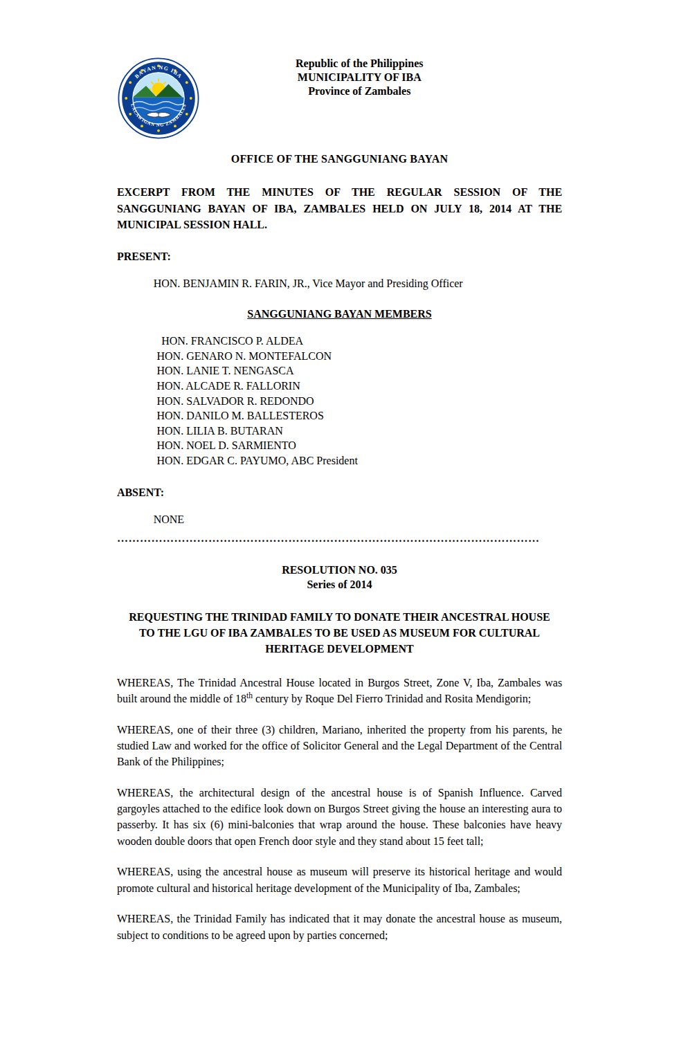BAYAN NG IBA LALAWIGAN NG ZAMBALES
Republic of the Philippines
MUNICIPALITY OF IBA
Province of Zambales
OFFICE OF THE SANGGUNIANG BAYAN
Excerpt from the minutes of the regular session of the Sangguniang Bayan of Iba, Zambales held on July 18, 2014 at the Municipal Session Hall.
PRESENT:
HON. BENJAMIN R. FARIN, JR., Vice Mayor and Presiding Officer
SANGGUNIANG BAYAN MEMBERS
HON. FRANCISCO P. ALDEA
HON. GENARO N. MONTEFALCON
HON. LANIE T. NENGASCA
HON. ALCADE R. FALLORIN
HON. SALVADOR R. REDONDO
HON. DANILO M. BALLESTEROS
HON. LILIA B. BUTARAN
HON. NOEL D. SARMIENTO
HON. EDGAR C. PAYUMO, ABC President
ABSENT:
NONE
…………………………………………………………………………………………………
RESOLUTION NO. 035
Series of 2014
Requesting the Trinidad Family to donate their ancestral house to the LGU of Iba Zambales to be used as museum for cultural heritage development
WHEREAS, The Trinidad Ancestral House located in Burgos Street, Zone V, Iba, Zambales was built around the middle of 18th century by Roque Del Fierro Trinidad and Rosita Mendigorin;
WHEREAS, one of their three (3) children, Mariano, inherited the property from his parents, he studied Law and worked for the office of Solicitor General and the Legal Department of the Central Bank of the Philippines;
WHEREAS, the architectural design of the ancestral house is of Spanish Influence. Carved gargoyles attached to the edifice look down on Burgos Street giving the house an interesting aura to passerby. It has six (6) mini-balconies that wrap around the house. These balconies have heavy wooden double doors that open French door style and they stand about 15 feet tall;
WHEREAS, using the ancestral house as museum will preserve its historical heritage and would promote cultural and historical heritage development of the Municipality of Iba, Zambales;
WHEREAS, the Trinidad Family has indicated that it may donate the ancestral house as museum, subject to conditions to be agreed upon by parties concerned;